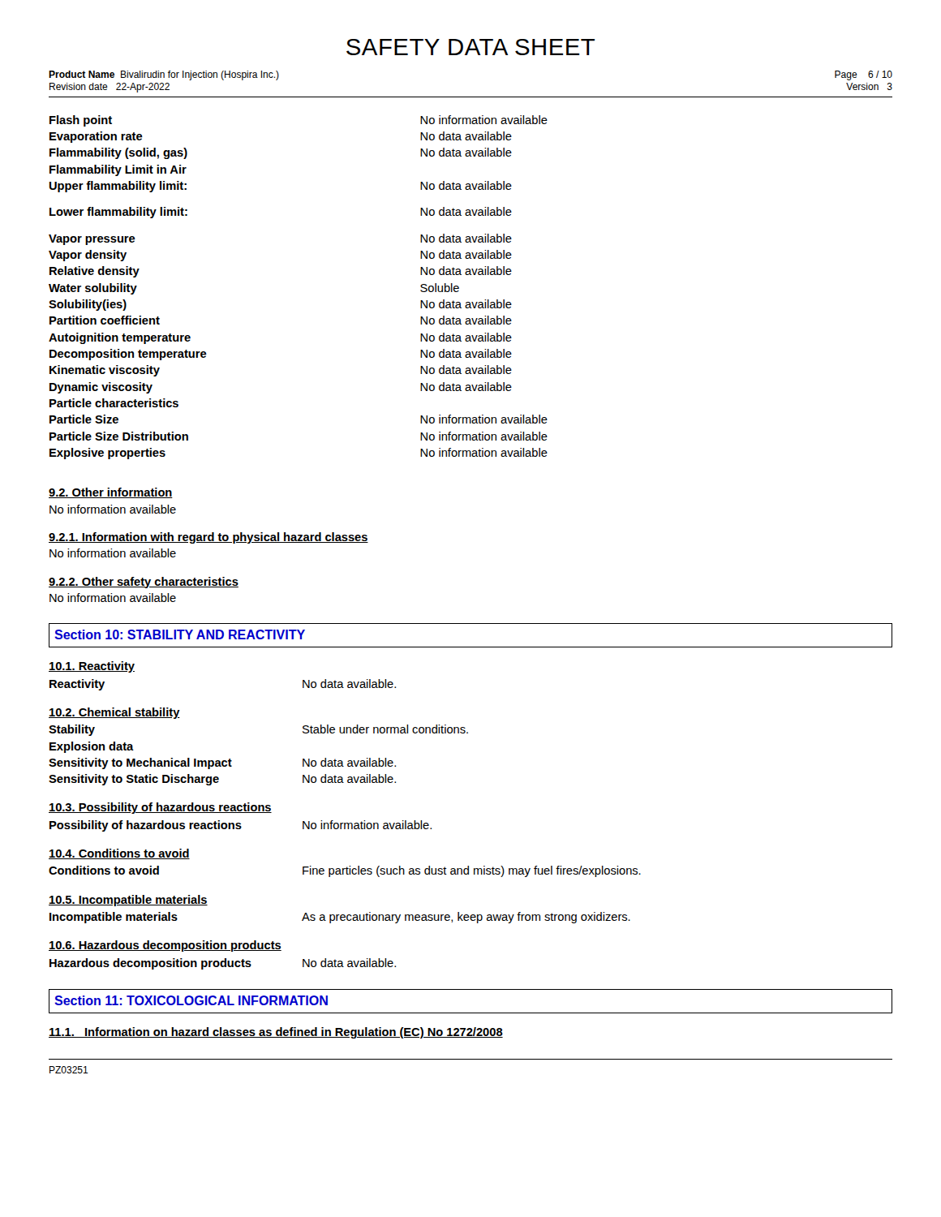SAFETY DATA SHEET
| Product Name Bivalirudin for Injection (Hospira Inc.) | Page 6 / 10 |
| Revision date 22-Apr-2022 | Version 3 |
| Flash point | No information available |
| Evaporation rate | No data available |
| Flammability (solid, gas) | No data available |
| Flammability Limit in Air | |
| Upper flammability limit: | No data available |
| Lower flammability limit: | No data available |
| Vapor pressure | No data available |
| Vapor density | No data available |
| Relative density | No data available |
| Water solubility | Soluble |
| Solubility(ies) | No data available |
| Partition coefficient | No data available |
| Autoignition temperature | No data available |
| Decomposition temperature | No data available |
| Kinematic viscosity | No data available |
| Dynamic viscosity | No data available |
| Particle characteristics | |
| Particle Size | No information available |
| Particle Size Distribution | No information available |
| Explosive properties | No information available |
9.2. Other information
No information available
9.2.1. Information with regard to physical hazard classes
No information available
9.2.2. Other safety characteristics
No information available
Section 10: STABILITY AND REACTIVITY
10.1. Reactivity
| Reactivity | No data available. |
10.2. Chemical stability
| Stability | Stable under normal conditions. |
| Explosion data | |
| Sensitivity to Mechanical Impact | No data available. |
| Sensitivity to Static Discharge | No data available. |
10.3. Possibility of hazardous reactions
| Possibility of hazardous reactions | No information available. |
10.4. Conditions to avoid
| Conditions to avoid | Fine particles (such as dust and mists) may fuel fires/explosions. |
10.5. Incompatible materials
| Incompatible materials | As a precautionary measure, keep away from strong oxidizers. |
10.6. Hazardous decomposition products
| Hazardous decomposition products | No data available. |
Section 11: TOXICOLOGICAL INFORMATION
11.1. Information on hazard classes as defined in Regulation (EC) No 1272/2008
PZ03251